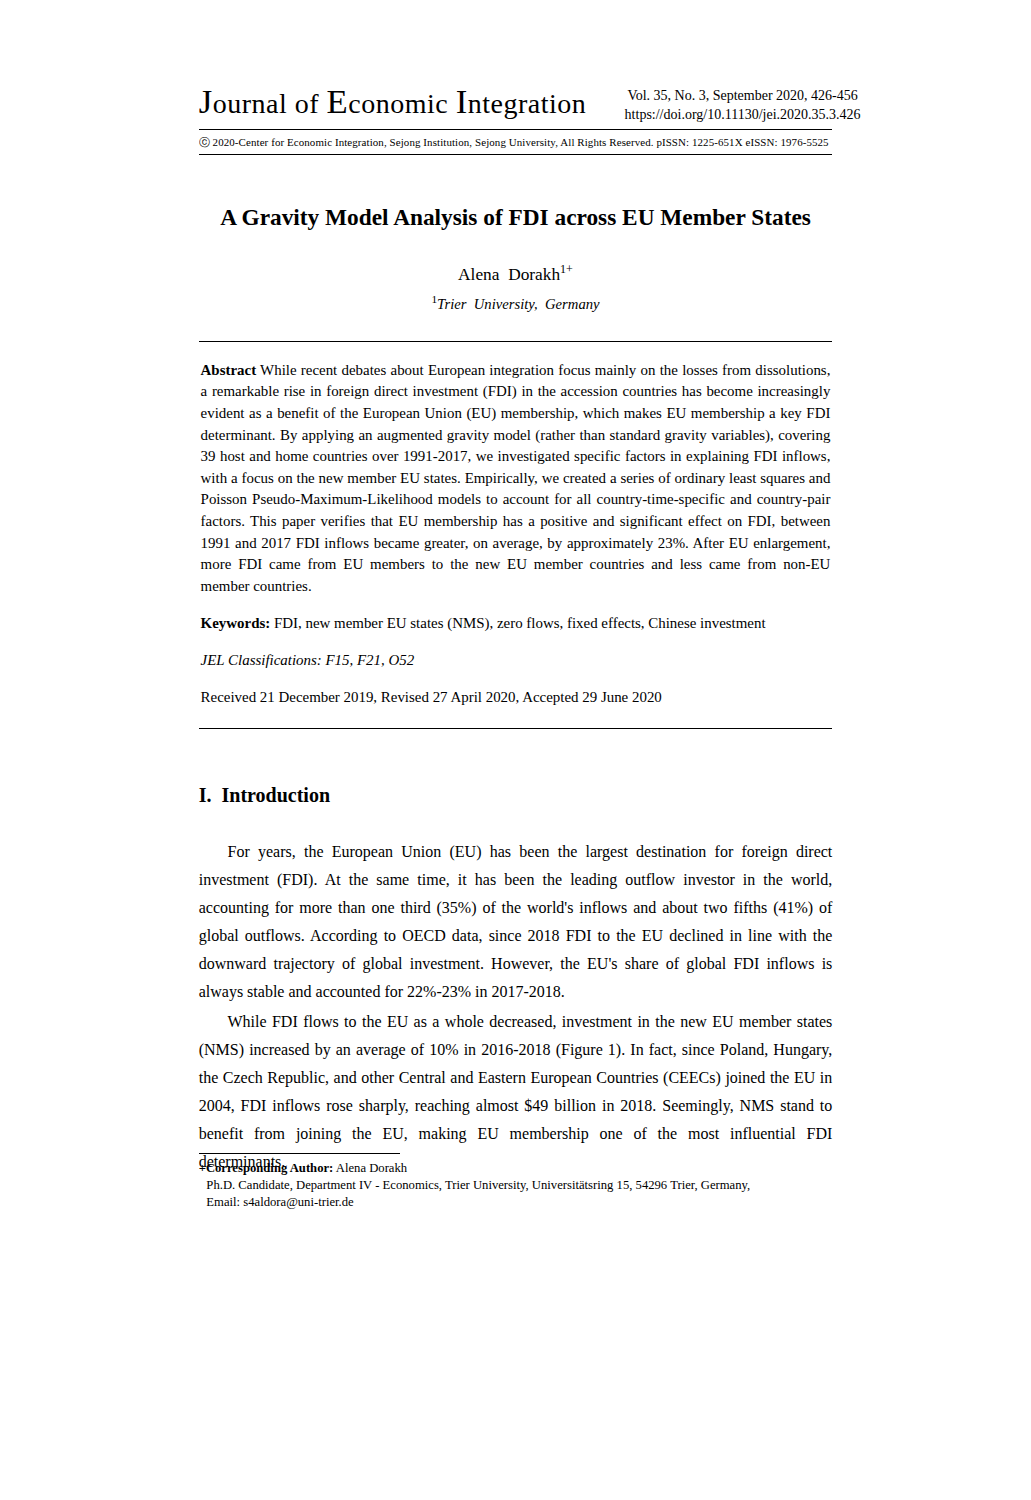Journal of Economic Integration
Vol. 35, No. 3, September 2020, 426-456
https://doi.org/10.11130/jei.2020.35.3.426
ⓒ 2020-Center for Economic Integration, Sejong Institution, Sejong University, All Rights Reserved. pISSN: 1225-651X eISSN: 1976-5525
A Gravity Model Analysis of FDI across EU Member States
Alena Dorakh1+
1Trier University, Germany
Abstract While recent debates about European integration focus mainly on the losses from dissolutions, a remarkable rise in foreign direct investment (FDI) in the accession countries has become increasingly evident as a benefit of the European Union (EU) membership, which makes EU membership a key FDI determinant. By applying an augmented gravity model (rather than standard gravity variables), covering 39 host and home countries over 1991-2017, we investigated specific factors in explaining FDI inflows, with a focus on the new member EU states. Empirically, we created a series of ordinary least squares and Poisson Pseudo-Maximum-Likelihood models to account for all country-time-specific and country-pair factors. This paper verifies that EU membership has a positive and significant effect on FDI, between 1991 and 2017 FDI inflows became greater, on average, by approximately 23%. After EU enlargement, more FDI came from EU members to the new EU member countries and less came from non-EU member countries.
Keywords: FDI, new member EU states (NMS), zero flows, fixed effects, Chinese investment
JEL Classifications: F15, F21, O52
Received 21 December 2019, Revised 27 April 2020, Accepted 29 June 2020
I. Introduction
For years, the European Union (EU) has been the largest destination for foreign direct investment (FDI). At the same time, it has been the leading outflow investor in the world, accounting for more than one third (35%) of the world's inflows and about two fifths (41%) of global outflows. According to OECD data, since 2018 FDI to the EU declined in line with the downward trajectory of global investment. However, the EU's share of global FDI inflows is always stable and accounted for 22%-23% in 2017-2018.
While FDI flows to the EU as a whole decreased, investment in the new EU member states (NMS) increased by an average of 10% in 2016-2018 (Figure 1). In fact, since Poland, Hungary, the Czech Republic, and other Central and Eastern European Countries (CEECs) joined the EU in 2004, FDI inflows rose sharply, reaching almost $49 billion in 2018. Seemingly, NMS stand to benefit from joining the EU, making EU membership one of the most influential FDI determinants.
+Corresponding Author: Alena Dorakh
Ph.D. Candidate, Department IV - Economics, Trier University, Universitätsring 15, 54296 Trier, Germany,
Email: s4aldora@uni-trier.de